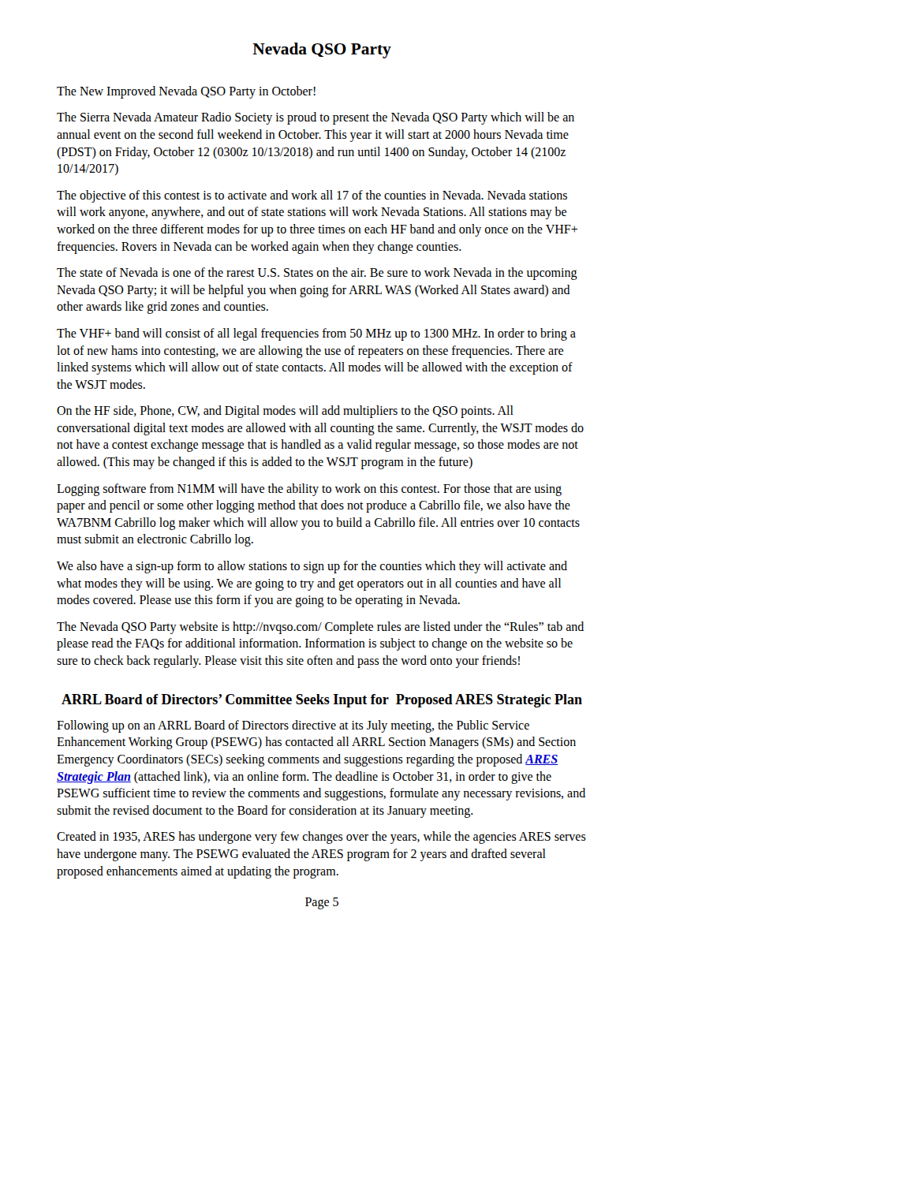Nevada QSO Party
The New Improved Nevada QSO Party in October!
The Sierra Nevada Amateur Radio Society is proud to present the Nevada QSO Party which will be an annual event on the second full weekend in October. This year it will start at 2000 hours Nevada time (PDST) on Friday, October 12 (0300z 10/13/2018) and run until 1400 on Sunday, October 14 (2100z 10/14/2017)
The objective of this contest is to activate and work all 17 of the counties in Nevada. Nevada stations will work anyone, anywhere, and out of state stations will work Nevada Stations. All stations may be worked on the three different modes for up to three times on each HF band and only once on the VHF+ frequencies. Rovers in Nevada can be worked again when they change counties.
The state of Nevada is one of the rarest U.S. States on the air. Be sure to work Nevada in the upcoming Nevada QSO Party; it will be helpful you when going for ARRL WAS (Worked All States award) and other awards like grid zones and counties.
The VHF+ band will consist of all legal frequencies from 50 MHz up to 1300 MHz. In order to bring a lot of new hams into contesting, we are allowing the use of repeaters on these frequencies. There are linked systems which will allow out of state contacts. All modes will be allowed with the exception of the WSJT modes.
On the HF side, Phone, CW, and Digital modes will add multipliers to the QSO points. All conversational digital text modes are allowed with all counting the same. Currently, the WSJT modes do not have a contest exchange message that is handled as a valid regular message, so those modes are not allowed. (This may be changed if this is added to the WSJT program in the future)
Logging software from N1MM will have the ability to work on this contest. For those that are using paper and pencil or some other logging method that does not produce a Cabrillo file, we also have the WA7BNM Cabrillo log maker which will allow you to build a Cabrillo file. All entries over 10 contacts must submit an electronic Cabrillo log.
We also have a sign-up form to allow stations to sign up for the counties which they will activate and what modes they will be using. We are going to try and get operators out in all counties and have all modes covered. Please use this form if you are going to be operating in Nevada.
The Nevada QSO Party website is http://nvqso.com/ Complete rules are listed under the “Rules” tab and please read the FAQs for additional information. Information is subject to change on the website so be sure to check back regularly. Please visit this site often and pass the word onto your friends!
ARRL Board of Directors’ Committee Seeks Input for Proposed ARES Strategic Plan
Following up on an ARRL Board of Directors directive at its July meeting, the Public Service Enhancement Working Group (PSEWG) has contacted all ARRL Section Managers (SMs) and Section Emergency Coordinators (SECs) seeking comments and suggestions regarding the proposed ARES Strategic Plan (attached link), via an online form. The deadline is October 31, in order to give the PSEWG sufficient time to review the comments and suggestions, formulate any necessary revisions, and submit the revised document to the Board for consideration at its January meeting.
Created in 1935, ARES has undergone very few changes over the years, while the agencies ARES serves have undergone many. The PSEWG evaluated the ARES program for 2 years and drafted several proposed enhancements aimed at updating the program.
Page 5